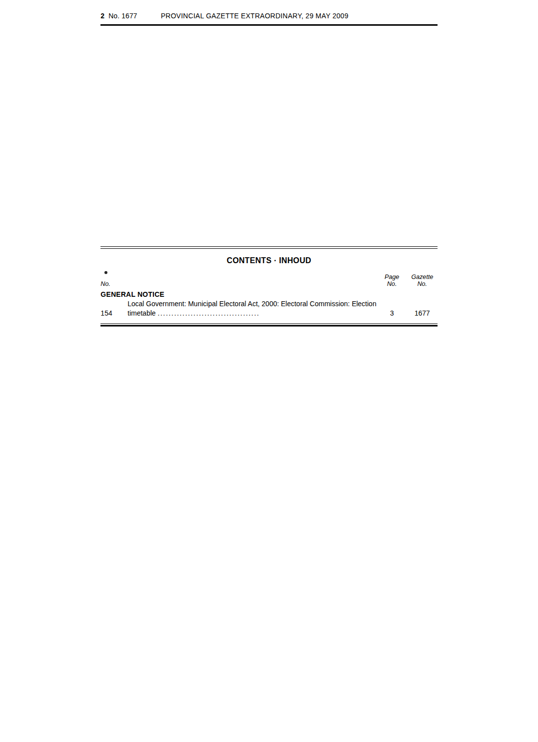2 No. 1677 PROVINCIAL GAZETTE EXTRAORDINARY, 29 MAY 2009
CONTENTS · INHOUD
| No. | | Page No. | Gazette No. |
| --- | --- | --- | --- |
| GENERAL NOTICE |
| 154 | Local Government: Municipal Electoral Act, 2000: Electoral Commission: Election timetable ..................................... | 3 | 1677 |